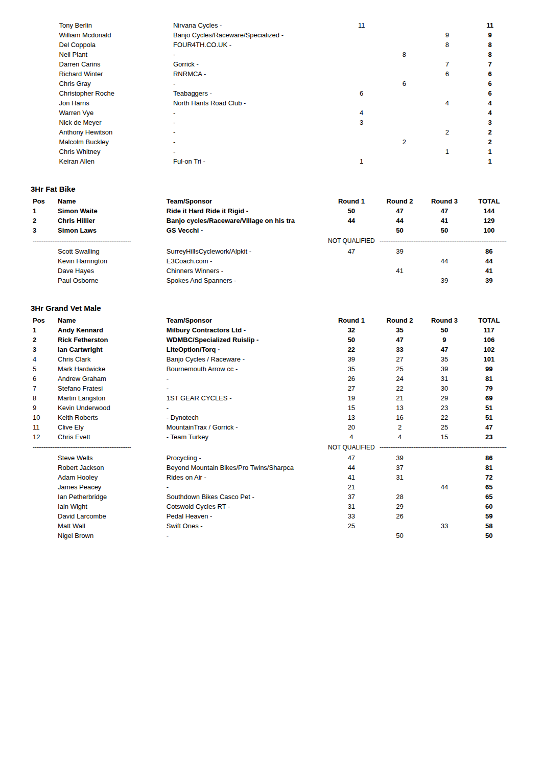| | Tony Berlin | Nirvana Cycles - | 11 | | | 11 |
| | William Mcdonald | Banjo Cycles/Raceware/Specialized - | | | 9 | 9 |
| | Del Coppola | FOUR4TH.CO.UK - | | | 8 | 8 |
| | Neil Plant | - | | 8 | | 8 |
| | Darren Carins | Gorrick - | | | 7 | 7 |
| | Richard Winter | RNRMCA - | | | 6 | 6 |
| | Chris Gray | - | | 6 | | 6 |
| | Christopher Roche | Teabaggers - | 6 | | | 6 |
| | Jon Harris | North Hants Road Club - | | | 4 | 4 |
| | Warren Vye | - | 4 | | | 4 |
| | Nick de Meyer | - | 3 | | | 3 |
| | Anthony Hewitson | - | | | 2 | 2 |
| | Malcolm Buckley | - | | 2 | | 2 |
| | Chris Whitney | - | | | 1 | 1 |
| | Keiran Allen | Ful-on Tri - | 1 | | | 1 |
3Hr Fat Bike
| Pos | Name | Team/Sponsor | Round 1 | Round 2 | Round 3 | TOTAL |
| 1 | Simon Waite | Ride it Hard Ride it Rigid - | 50 | 47 | 47 | 144 |
| 2 | Chris Hillier | Banjo cycles/Raceware/Village on his tra | 44 | 44 | 41 | 129 |
| 3 | Simon Laws | GS Vecchi - | | 50 | 50 | 100 |
| ------------------------------------------------------- | NOT QUALIFIED | ----------------------------------------------------------------------- |
| | Scott Swalling | SurreyHillsCyclework/Alpkit - | 47 | 39 | | 86 |
| | Kevin Harrington | E3Coach.com - | | | 44 | 44 |
| | Dave Hayes | Chinners Winners - | | 41 | | 41 |
| | Paul Osborne | Spokes And Spanners - | | | 39 | 39 |
3Hr Grand Vet Male
| Pos | Name | Team/Sponsor | Round 1 | Round 2 | Round 3 | TOTAL |
| 1 | Andy Kennard | Milbury Contractors Ltd - | 32 | 35 | 50 | 117 |
| 2 | Rick Fetherston | WDMBC/Specialized Ruislip - | 50 | 47 | 9 | 106 |
| 3 | Ian Cartwright | LiteOption/Torq - | 22 | 33 | 47 | 102 |
| 4 | Chris Clark | Banjo Cycles / Raceware - | 39 | 27 | 35 | 101 |
| 5 | Mark Hardwicke | Bournemouth Arrow cc - | 35 | 25 | 39 | 99 |
| 6 | Andrew Graham | - | 26 | 24 | 31 | 81 |
| 7 | Stefano Fratesi | - | 27 | 22 | 30 | 79 |
| 8 | Martin Langston | 1ST GEAR CYCLES - | 19 | 21 | 29 | 69 |
| 9 | Kevin Underwood | - | 15 | 13 | 23 | 51 |
| 10 | Keith Roberts | - Dynotech | 13 | 16 | 22 | 51 |
| 11 | Clive Ely | MountainTrax / Gorrick - | 20 | 2 | 25 | 47 |
| 12 | Chris Evett | - Team Turkey | 4 | 4 | 15 | 23 |
| ------------------------------------------------------- | NOT QUALIFIED | ----------------------------------------------------------------------- |
| | Steve Wells | Procycling - | 47 | 39 | | 86 |
| | Robert Jackson | Beyond Mountain Bikes/Pro Twins/Sharpca | 44 | 37 | | 81 |
| | Adam Hooley | Rides on Air - | 41 | 31 | | 72 |
| | James Peacey | - | 21 | | 44 | 65 |
| | Ian Petherbridge | Southdown Bikes Casco Pet - | 37 | 28 | | 65 |
| | Iain Wight | Cotswold Cycles RT - | 31 | 29 | | 60 |
| | David Larcombe | Pedal Heaven - | 33 | 26 | | 59 |
| | Matt Wall | Swift Ones - | 25 | | 33 | 58 |
| | Nigel Brown | - | | 50 | | 50 |